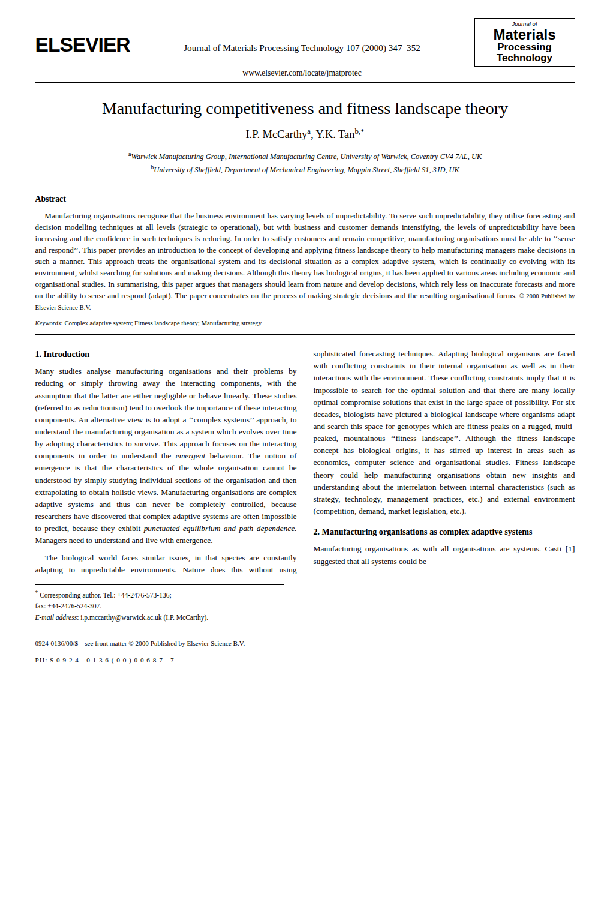ELSEVIER
Journal of Materials Processing Technology 107 (2000) 347–352
www.elsevier.com/locate/jmatprotec
Journal of Materials Processing Technology
Manufacturing competitiveness and fitness landscape theory
I.P. McCarthya, Y.K. Tanb,*
aWarwick Manufacturing Group, International Manufacturing Centre, University of Warwick, Coventry CV4 7AL, UK
bUniversity of Sheffield, Department of Mechanical Engineering, Mappin Street, Sheffield S1, 3JD, UK
Abstract
Manufacturing organisations recognise that the business environment has varying levels of unpredictability. To serve such unpredictability, they utilise forecasting and decision modelling techniques at all levels (strategic to operational), but with business and customer demands intensifying, the levels of unpredictability have been increasing and the confidence in such techniques is reducing. In order to satisfy customers and remain competitive, manufacturing organisations must be able to ‘‘sense and respond’’. This paper provides an introduction to the concept of developing and applying fitness landscape theory to help manufacturing managers make decisions in such a manner. This approach treats the organisational system and its decisional situation as a complex adaptive system, which is continually co-evolving with its environment, whilst searching for solutions and making decisions. Although this theory has biological origins, it has been applied to various areas including economic and organisational studies. In summarising, this paper argues that managers should learn from nature and develop decisions, which rely less on inaccurate forecasts and more on the ability to sense and respond (adapt). The paper concentrates on the process of making strategic decisions and the resulting organisational forms. © 2000 Published by Elsevier Science B.V.
Keywords: Complex adaptive system; Fitness landscape theory; Manufacturing strategy
1. Introduction
Many studies analyse manufacturing organisations and their problems by reducing or simply throwing away the interacting components, with the assumption that the latter are either negligible or behave linearly. These studies (referred to as reductionism) tend to overlook the importance of these interacting components. An alternative view is to adopt a ‘‘complex systems’’ approach, to understand the manufacturing organisation as a system which evolves over time by adopting characteristics to survive. This approach focuses on the interacting components in order to understand the emergent behaviour. The notion of emergence is that the characteristics of the whole organisation cannot be understood by simply studying individual sections of the organisation and then extrapolating to obtain holistic views. Manufacturing organisations are complex adaptive systems and thus can never be completely controlled, because researchers have discovered that complex adaptive systems are often impossible to predict, because they exhibit punctuated equilibrium and path dependence. Managers need to understand and live with emergence.
The biological world faces similar issues, in that species are constantly adapting to unpredictable environments. Nature does this without using sophisticated forecasting techniques. Adapting biological organisms are faced with conflicting constraints in their internal organisation as well as in their interactions with the environment. These conflicting constraints imply that it is impossible to search for the optimal solution and that there are many locally optimal compromise solutions that exist in the large space of possibility. For six decades, biologists have pictured a biological landscape where organisms adapt and search this space for genotypes which are fitness peaks on a rugged, multi-peaked, mountainous ‘‘fitness landscape’’. Although the fitness landscape concept has biological origins, it has stirred up interest in areas such as economics, computer science and organisational studies. Fitness landscape theory could help manufacturing organisations obtain new insights and understanding about the interrelation between internal characteristics (such as strategy, technology, management practices, etc.) and external environment (competition, demand, market legislation, etc.).
2. Manufacturing organisations as complex adaptive systems
Manufacturing organisations as with all organisations are systems. Casti [1] suggested that all systems could be
* Corresponding author. Tel.: +44-2476-573-136;
fax: +44-2476-524-307.
E-mail address: i.p.mccarthy@warwick.ac.uk (I.P. McCarthy).
0924-0136/00/$ – see front matter © 2000 Published by Elsevier Science B.V.
PII: S 0 9 2 4 - 0 1 3 6 ( 0 0 ) 0 0 6 8 7 - 7